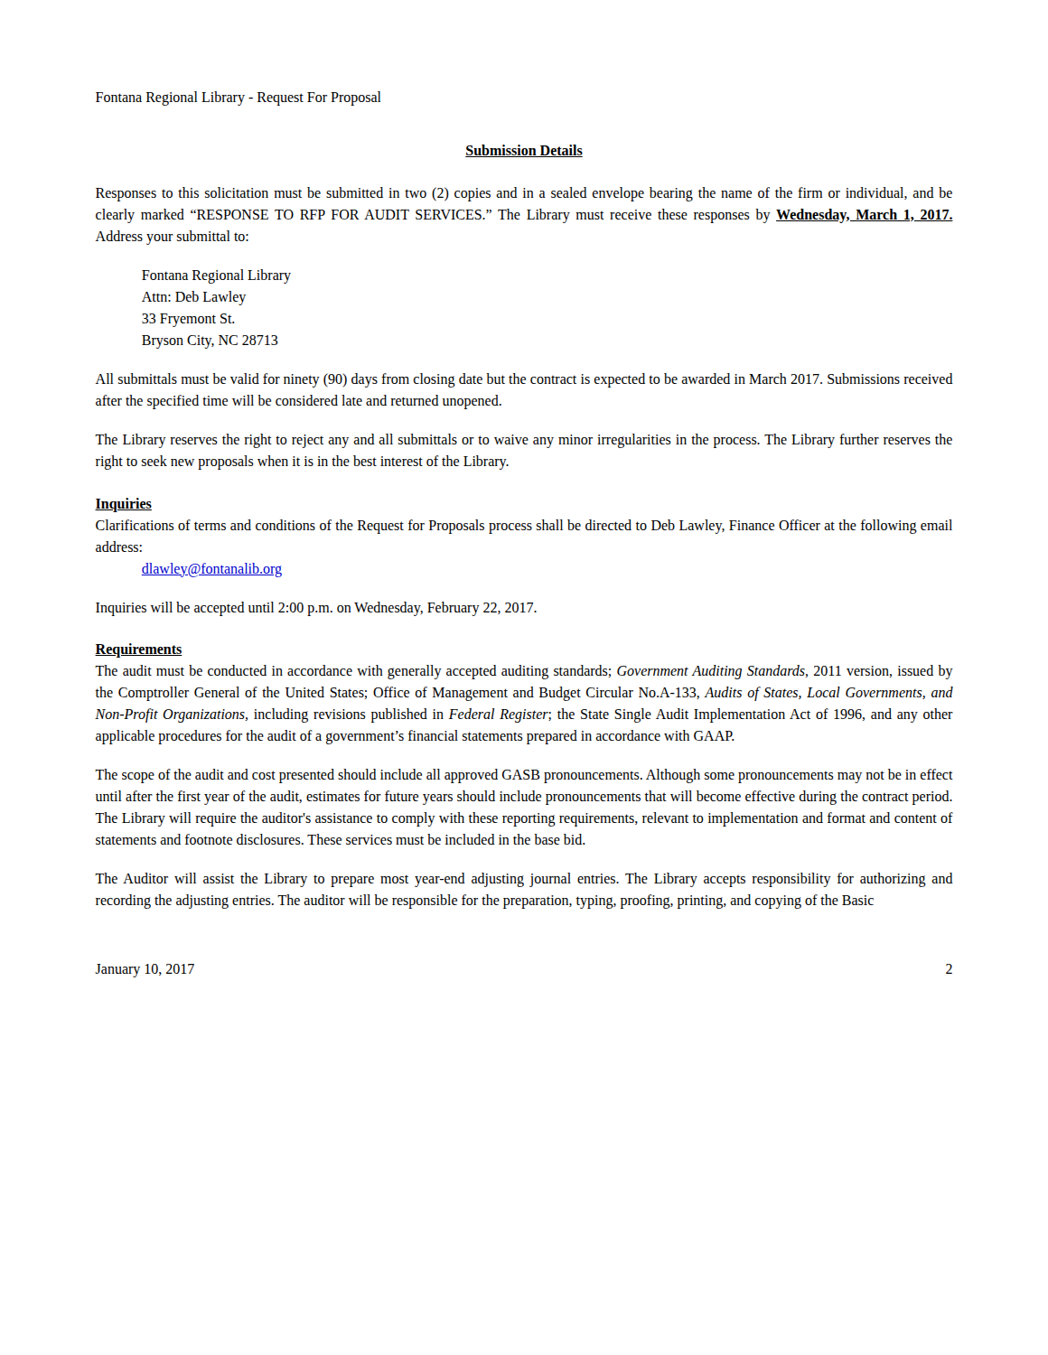Fontana Regional Library - Request For Proposal
Submission Details
Responses to this solicitation must be submitted in two (2) copies and in a sealed envelope bearing the name of the firm or individual, and be clearly marked “RESPONSE TO RFP FOR AUDIT SERVICES.” The Library must receive these responses by Wednesday, March 1, 2017. Address your submittal to:
Fontana Regional Library
Attn: Deb Lawley
33 Fryemont St.
Bryson City, NC 28713
All submittals must be valid for ninety (90) days from closing date but the contract is expected to be awarded in March 2017. Submissions received after the specified time will be considered late and returned unopened.
The Library reserves the right to reject any and all submittals or to waive any minor irregularities in the process. The Library further reserves the right to seek new proposals when it is in the best interest of the Library.
Inquiries
Clarifications of terms and conditions of the Request for Proposals process shall be directed to Deb Lawley, Finance Officer at the following email address:
dlawley@fontanalib.org
Inquiries will be accepted until 2:00 p.m. on Wednesday, February 22, 2017.
Requirements
The audit must be conducted in accordance with generally accepted auditing standards; Government Auditing Standards, 2011 version, issued by the Comptroller General of the United States; Office of Management and Budget Circular No.A-133, Audits of States, Local Governments, and Non-Profit Organizations, including revisions published in Federal Register; the State Single Audit Implementation Act of 1996, and any other applicable procedures for the audit of a government’s financial statements prepared in accordance with GAAP.
The scope of the audit and cost presented should include all approved GASB pronouncements. Although some pronouncements may not be in effect until after the first year of the audit, estimates for future years should include pronouncements that will become effective during the contract period. The Library will require the auditor's assistance to comply with these reporting requirements, relevant to implementation and format and content of statements and footnote disclosures. These services must be included in the base bid.
The Auditor will assist the Library to prepare most year-end adjusting journal entries. The Library accepts responsibility for authorizing and recording the adjusting entries. The auditor will be responsible for the preparation, typing, proofing, printing, and copying of the Basic
January 10, 2017 2